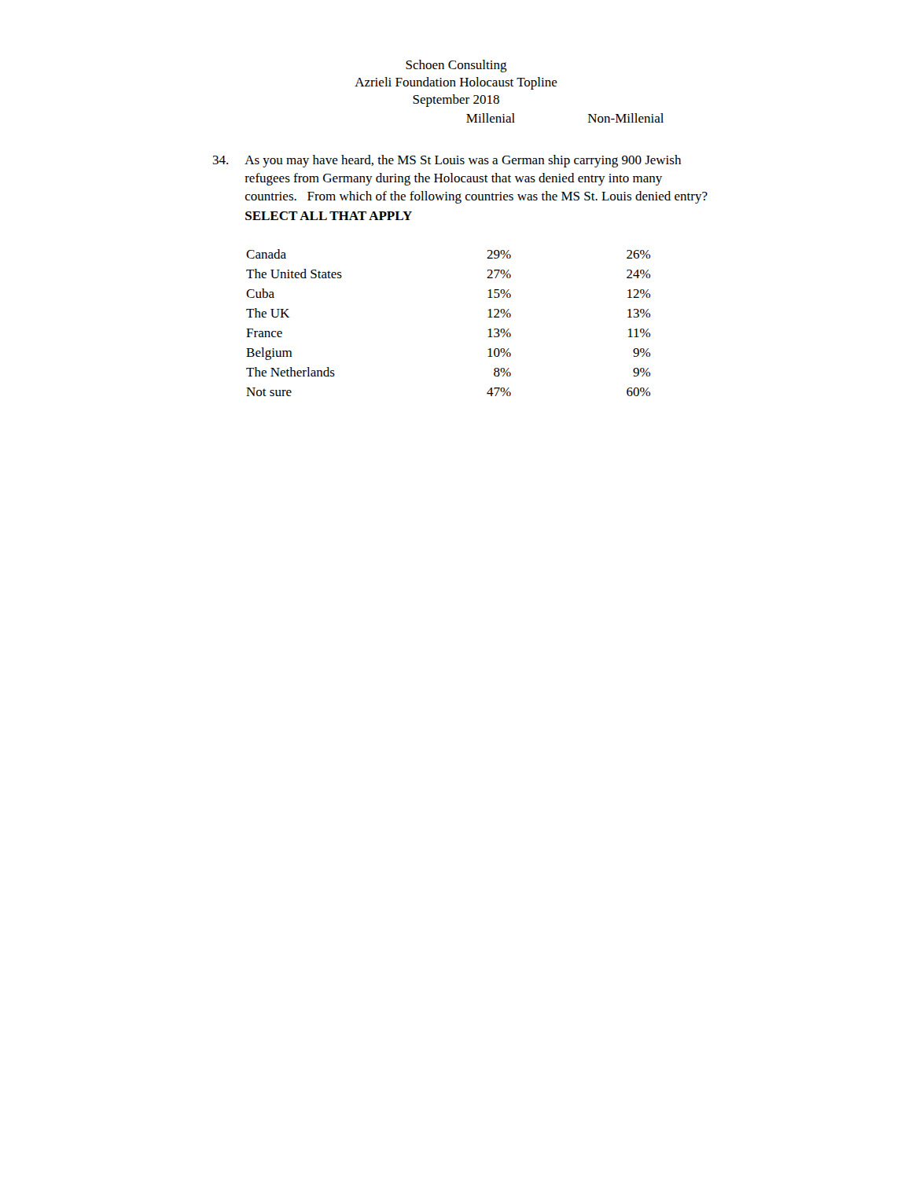Schoen Consulting Azrieli Foundation Holocaust Topline September 2018
Millenial Non-Millenial
34.
As you may have heard, the MS St Louis was a German ship carrying 900 Jewish refugees from Germany during the Holocaust that was denied entry into many countries. From which of the following countries was the MS St. Louis denied entry? SELECT ALL THAT APPLY
| Canada | 29% | 26% |
| The United States | 27% | 24% |
| Cuba | 15% | 12% |
| The UK | 12% | 13% |
| France | 13% | 11% |
| Belgium | 10% | 9% |
| The Netherlands | 8% | 9% |
| Not sure | 47% | 60% |